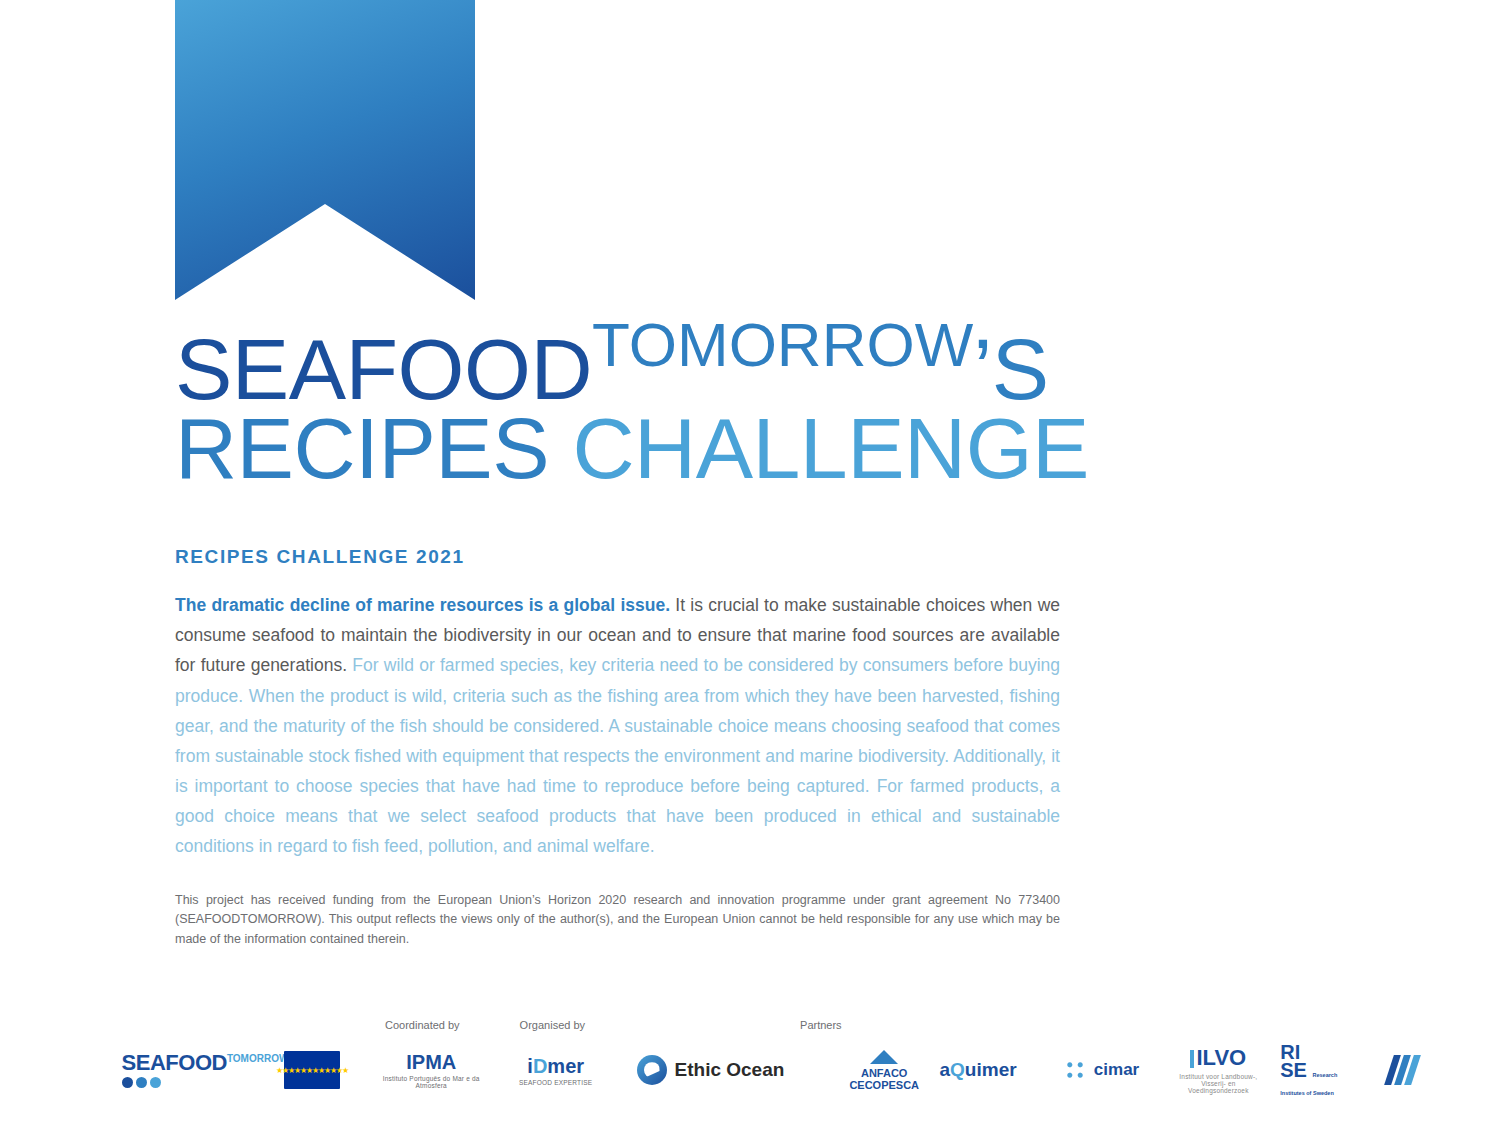SEAFOOD TOMORROW’S
RECIPES CHALLENGE
RECIPES CHALLENGE 2021
The dramatic decline of marine resources is a global issue. It is crucial to make sustainable choices when we consume seafood to maintain the biodiversity in our ocean and to ensure that marine food sources are available for future generations. For wild or farmed species, key criteria need to be considered by consumers before buying produce. When the product is wild, criteria such as the fishing area from which they have been harvested, fishing gear, and the maturity of the fish should be considered. A sustainable choice means choosing seafood that comes from sustainable stock fished with equipment that respects the environment and marine biodiversity. Additionally, it is important to choose species that have had time to reproduce before being captured. For farmed products, a good choice means that we select seafood products that have been produced in ethical and sustainable conditions in regard to fish feed, pollution, and animal welfare.
This project has received funding from the European Union’s Horizon 2020 research and innovation programme under grant agreement No 773400 (SEAFOODTOMORROW). This output reflects the views only of the author(s), and the European Union cannot be held responsible for any use which may be made of the information contained therein.
Coordinated by Organised by Partners
SEAFOODTOMORROW
★★★★★★★★★★★★
IPMA Instituto Português do Mar e da Atmosfera
iDmer SEAFOOD EXPERTISE
Ethic Ocean
ANFACO
CECOPESCA
aQuimer
cimar
ILVO
Instituut voor Landbouw-, Visserij- en Voedingsonderzoek
RI
SE Research Institutes of Sweden